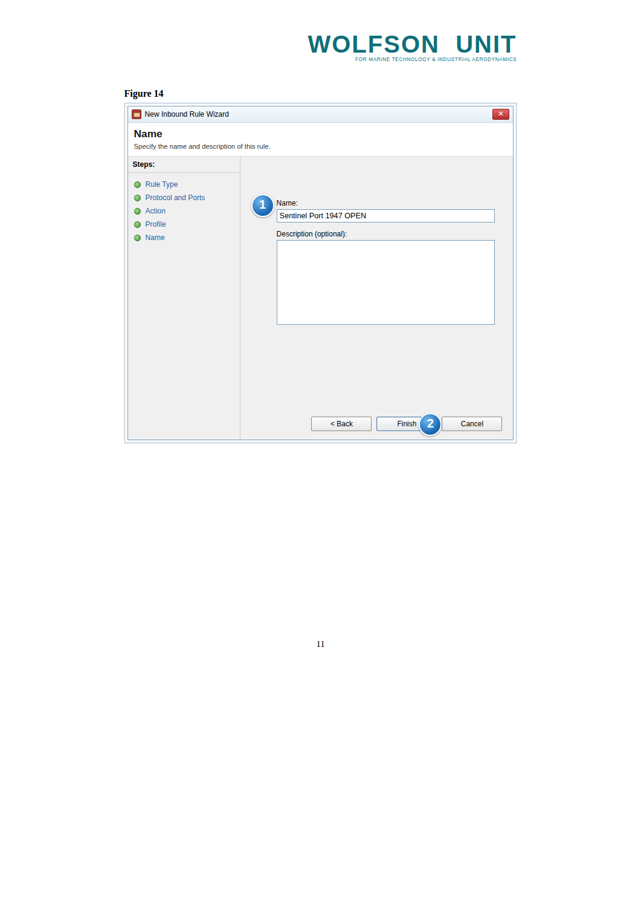WOLFSON UNIT
FOR MARINE TECHNOLOGY & INDUSTRIAL AERODYNAMICS
Figure 14
New Inbound Rule Wizard
✕
Name
Specify the name and description of this rule.
Steps:
Rule Type
Protocol and Ports
Action
Profile
Name
1 Name: Description (optional):
2
< Back
Finish
Cancel
11